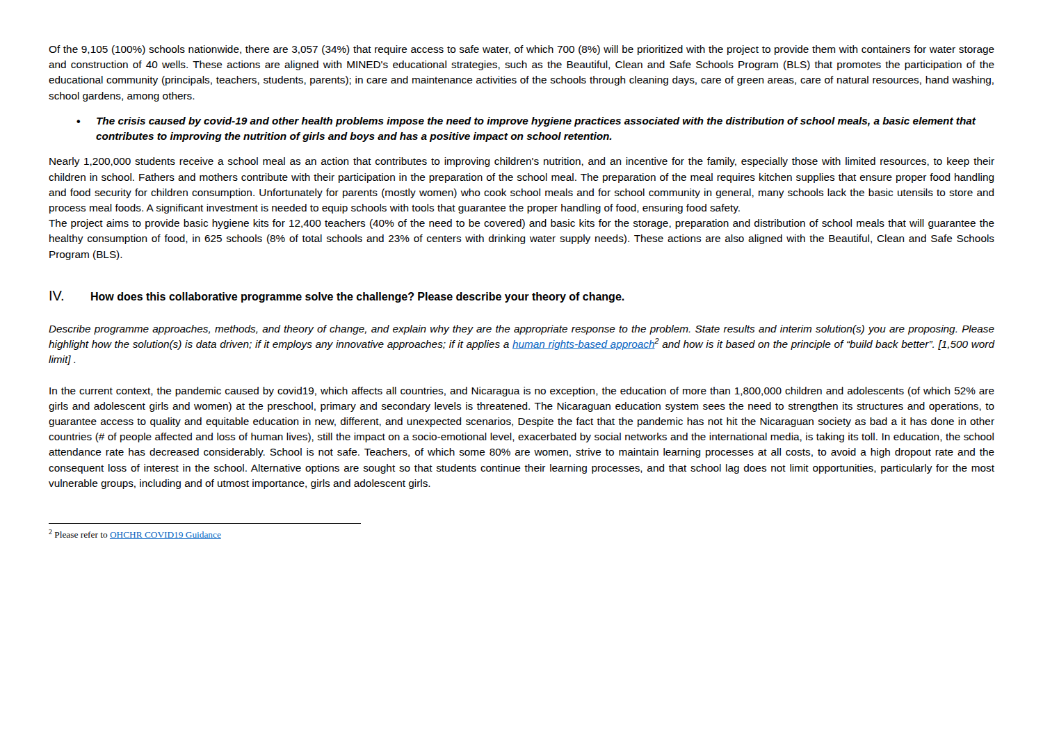Of the 9,105 (100%) schools nationwide, there are 3,057 (34%) that require access to safe water, of which 700 (8%) will be prioritized with the project to provide them with containers for water storage and construction of 40 wells. These actions are aligned with MINED's educational strategies, such as the Beautiful, Clean and Safe Schools Program (BLS) that promotes the participation of the educational community (principals, teachers, students, parents); in care and maintenance activities of the schools through cleaning days, care of green areas, care of natural resources, hand washing, school gardens, among others.
•
The crisis caused by covid-19 and other health problems impose the need to improve hygiene practices associated with the distribution of school meals, a basic element that contributes to improving the nutrition of girls and boys and has a positive impact on school retention.
Nearly 1,200,000 students receive a school meal as an action that contributes to improving children's nutrition, and an incentive for the family, especially those with limited resources, to keep their children in school. Fathers and mothers contribute with their participation in the preparation of the school meal. The preparation of the meal requires kitchen supplies that ensure proper food handling and food security for children consumption. Unfortunately for parents (mostly women) who cook school meals and for school community in general, many schools lack the basic utensils to store and process meal foods. A significant investment is needed to equip schools with tools that guarantee the proper handling of food, ensuring food safety.
The project aims to provide basic hygiene kits for 12,400 teachers (40% of the need to be covered) and basic kits for the storage, preparation and distribution of school meals that will guarantee the healthy consumption of food, in 625 schools (8% of total schools and 23% of centers with drinking water supply needs). These actions are also aligned with the Beautiful, Clean and Safe Schools Program (BLS).
IV.
How does this collaborative programme solve the challenge? Please describe your theory of change.
Describe programme approaches, methods, and theory of change, and explain why they are the appropriate response to the problem. State results and interim solution(s) you are proposing. Please highlight how the solution(s) is data driven; if it employs any innovative approaches; if it applies a human rights-based approach2 and how is it based on the principle of “build back better”. [1,500 word limit] .
In the current context, the pandemic caused by covid19, which affects all countries, and Nicaragua is no exception, the education of more than 1,800,000 children and adolescents (of which 52% are girls and adolescent girls and women) at the preschool, primary and secondary levels is threatened. The Nicaraguan education system sees the need to strengthen its structures and operations, to guarantee access to quality and equitable education in new, different, and unexpected scenarios, Despite the fact that the pandemic has not hit the Nicaraguan society as bad a it has done in other countries (# of people affected and loss of human lives), still the impact on a socio-emotional level, exacerbated by social networks and the international media, is taking its toll. In education, the school attendance rate has decreased considerably. School is not safe. Teachers, of which some 80% are women, strive to maintain learning processes at all costs, to avoid a high dropout rate and the consequent loss of interest in the school. Alternative options are sought so that students continue their learning processes, and that school lag does not limit opportunities, particularly for the most vulnerable groups, including and of utmost importance, girls and adolescent girls.
2 Please refer to OHCHR COVID19 Guidance